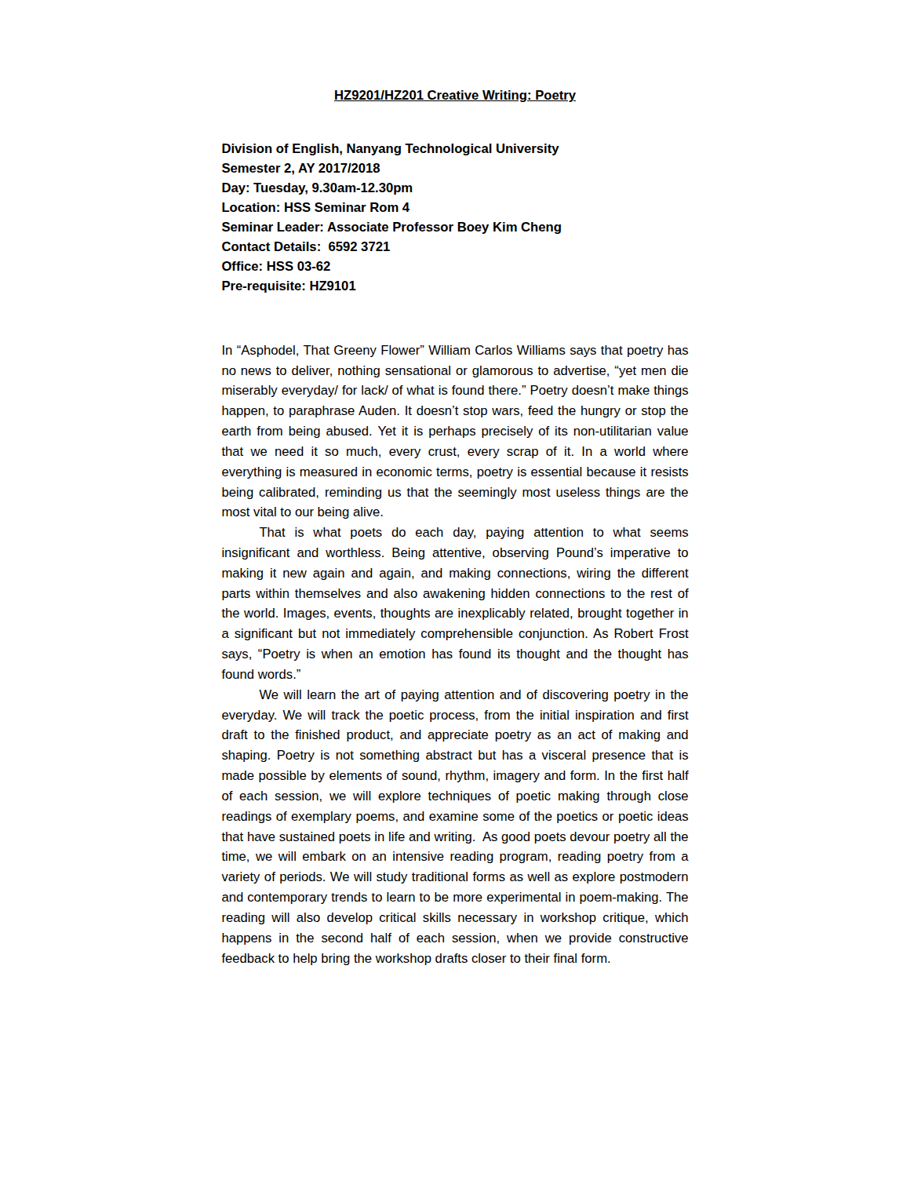HZ9201/HZ201 Creative Writing: Poetry
Division of English, Nanyang Technological University
Semester 2, AY 2017/2018
Day: Tuesday, 9.30am-12.30pm
Location: HSS Seminar Rom 4
Seminar Leader: Associate Professor Boey Kim Cheng
Contact Details: 6592 3721
Office: HSS 03-62
Pre-requisite: HZ9101
In “Asphodel, That Greeny Flower” William Carlos Williams says that poetry has no news to deliver, nothing sensational or glamorous to advertise, “yet men die miserably everyday/ for lack/ of what is found there.” Poetry doesn’t make things happen, to paraphrase Auden. It doesn’t stop wars, feed the hungry or stop the earth from being abused. Yet it is perhaps precisely of its non-utilitarian value that we need it so much, every crust, every scrap of it. In a world where everything is measured in economic terms, poetry is essential because it resists being calibrated, reminding us that the seemingly most useless things are the most vital to our being alive.
That is what poets do each day, paying attention to what seems insignificant and worthless. Being attentive, observing Pound’s imperative to making it new again and again, and making connections, wiring the different parts within themselves and also awakening hidden connections to the rest of the world. Images, events, thoughts are inexplicably related, brought together in a significant but not immediately comprehensible conjunction. As Robert Frost says, “Poetry is when an emotion has found its thought and the thought has found words.”
We will learn the art of paying attention and of discovering poetry in the everyday. We will track the poetic process, from the initial inspiration and first draft to the finished product, and appreciate poetry as an act of making and shaping. Poetry is not something abstract but has a visceral presence that is made possible by elements of sound, rhythm, imagery and form. In the first half of each session, we will explore techniques of poetic making through close readings of exemplary poems, and examine some of the poetics or poetic ideas that have sustained poets in life and writing. As good poets devour poetry all the time, we will embark on an intensive reading program, reading poetry from a variety of periods. We will study traditional forms as well as explore postmodern and contemporary trends to learn to be more experimental in poem-making. The reading will also develop critical skills necessary in workshop critique, which happens in the second half of each session, when we provide constructive feedback to help bring the workshop drafts closer to their final form.